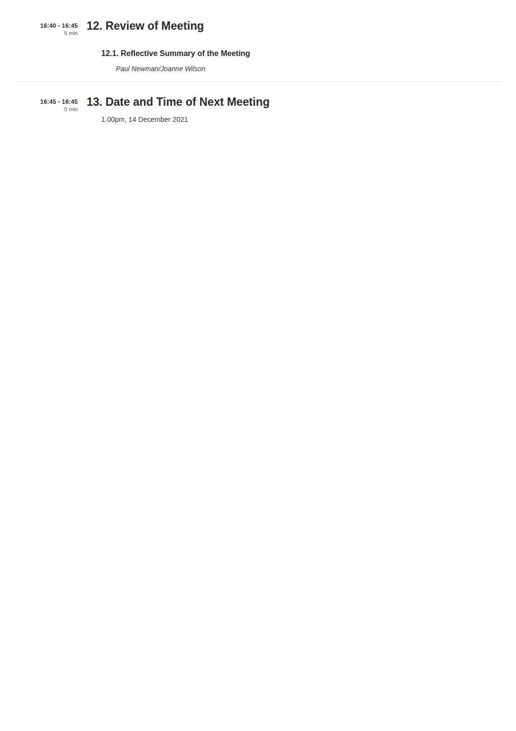16:40 - 16:45
5 min
12. Review of Meeting
12.1. Reflective Summary of the Meeting
Paul Newman/Joanne Wilson
16:45 - 16:45
0 min
13. Date and Time of Next Meeting
1.00pm, 14 December 2021